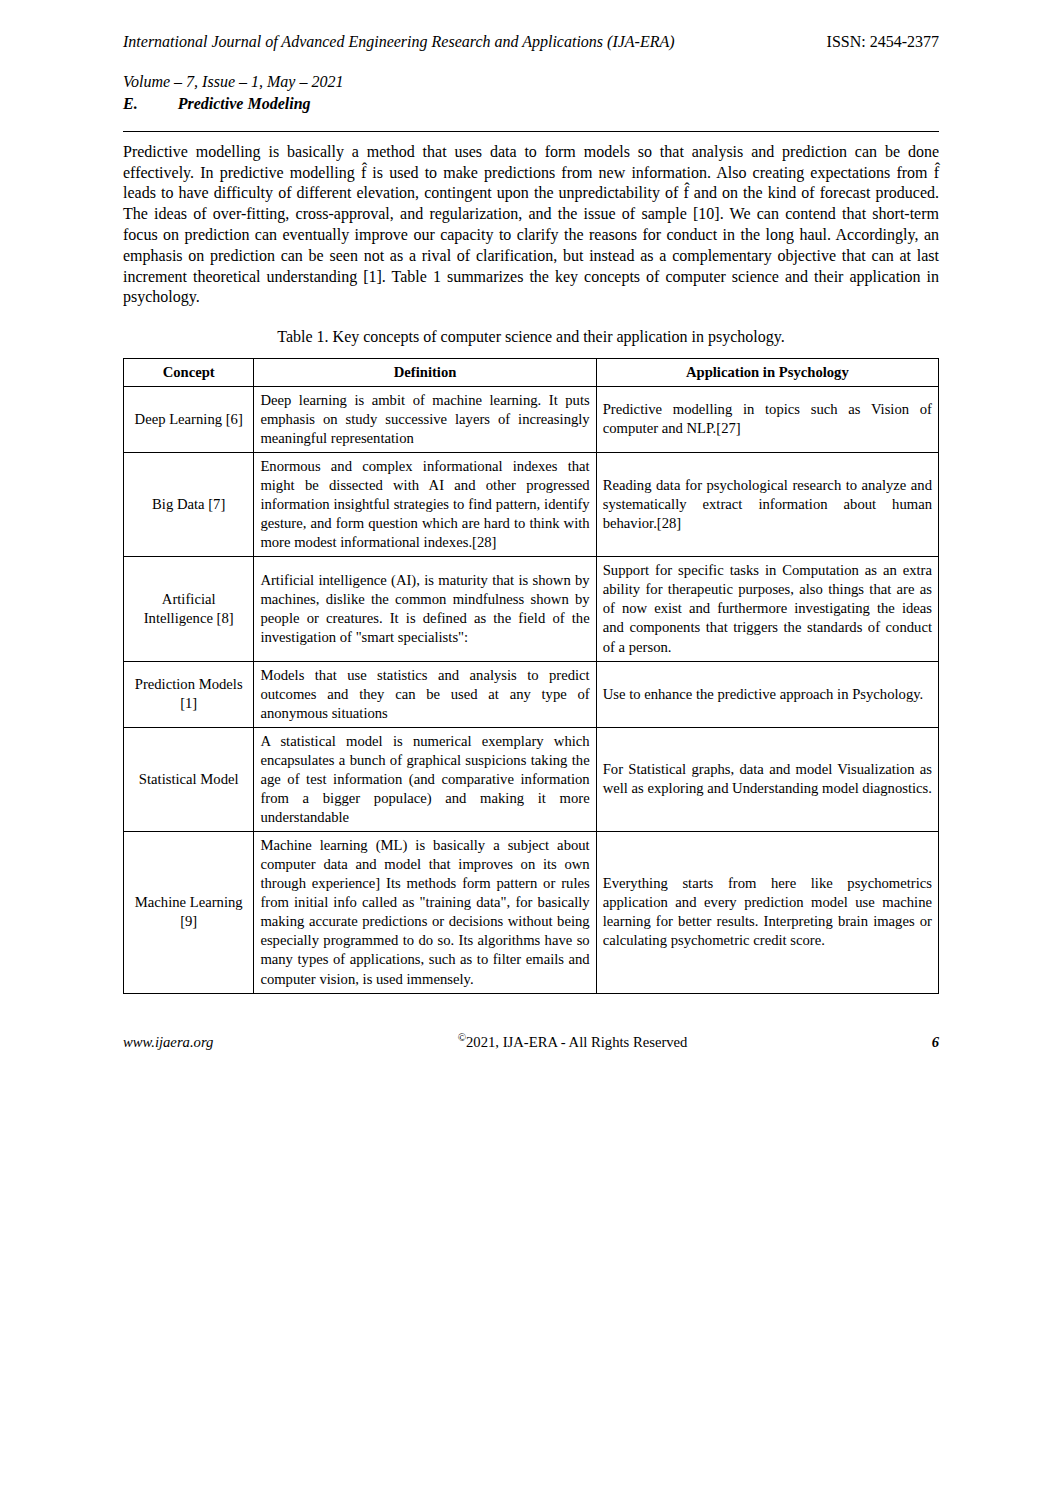International Journal of Advanced Engineering Research and Applications (IJA-ERA) ISSN: 2454-2377
Volume – 7, Issue – 1, May – 2021
E. Predictive Modeling
Predictive modelling is basically a method that uses data to form models so that analysis and prediction can be done effectively. In predictive modelling f̂ is used to make predictions from new information. Also creating expectations from f̂ leads to have difficulty of different elevation, contingent upon the unpredictability of f̂ and on the kind of forecast produced. The ideas of over-fitting, cross-approval, and regularization, and the issue of sample [10]. We can contend that short-term focus on prediction can eventually improve our capacity to clarify the reasons for conduct in the long haul. Accordingly, an emphasis on prediction can be seen not as a rival of clarification, but instead as a complementary objective that can at last increment theoretical understanding [1]. Table 1 summarizes the key concepts of computer science and their application in psychology.
Table 1. Key concepts of computer science and their application in psychology.
| Concept | Definition | Application in Psychology |
| --- | --- | --- |
| Deep Learning [6] | Deep learning is ambit of machine learning. It puts emphasis on study successive layers of increasingly meaningful representation | Predictive modelling in topics such as Vision of computer and NLP.[27] |
| Big Data [7] | Enormous and complex informational indexes that might be dissected with AI and other progressed information insightful strategies to find pattern, identify gesture, and form question which are hard to think with more modest informational indexes.[28] | Reading data for psychological research to analyze and systematically extract information about human behavior.[28] |
| Artificial Intelligence [8] | Artificial intelligence (AI), is maturity that is shown by machines, dislike the common mindfulness shown by people or creatures. It is defined as the field of the investigation of "smart specialists": | Support for specific tasks in Computation as an extra ability for therapeutic purposes, also things that are as of now exist and furthermore investigating the ideas and components that triggers the standards of conduct of a person. |
| Prediction Models [1] | Models that use statistics and analysis to predict outcomes and they can be used at any type of anonymous situations | Use to enhance the predictive approach in Psychology. |
| Statistical Model | A statistical model is numerical exemplary which encapsulates a bunch of graphical suspicions taking the age of test information (and comparative information from a bigger populace) and making it more understandable | For Statistical graphs, data and model Visualization as well as exploring and Understanding model diagnostics. |
| Machine Learning [9] | Machine learning (ML) is basically a subject about computer data and model that improves on its own through experience] Its methods form pattern or rules from initial info called as "training data", for basically making accurate predictions or decisions without being especially programmed to do so. Its algorithms have so many types of applications, such as to filter emails and computer vision, is used immensely. | Everything starts from here like psychometrics application and every prediction model use machine learning for better results. Interpreting brain images or calculating psychometric credit score. |
www.ijaera.org ©2021, IJA-ERA - All Rights Reserved 6